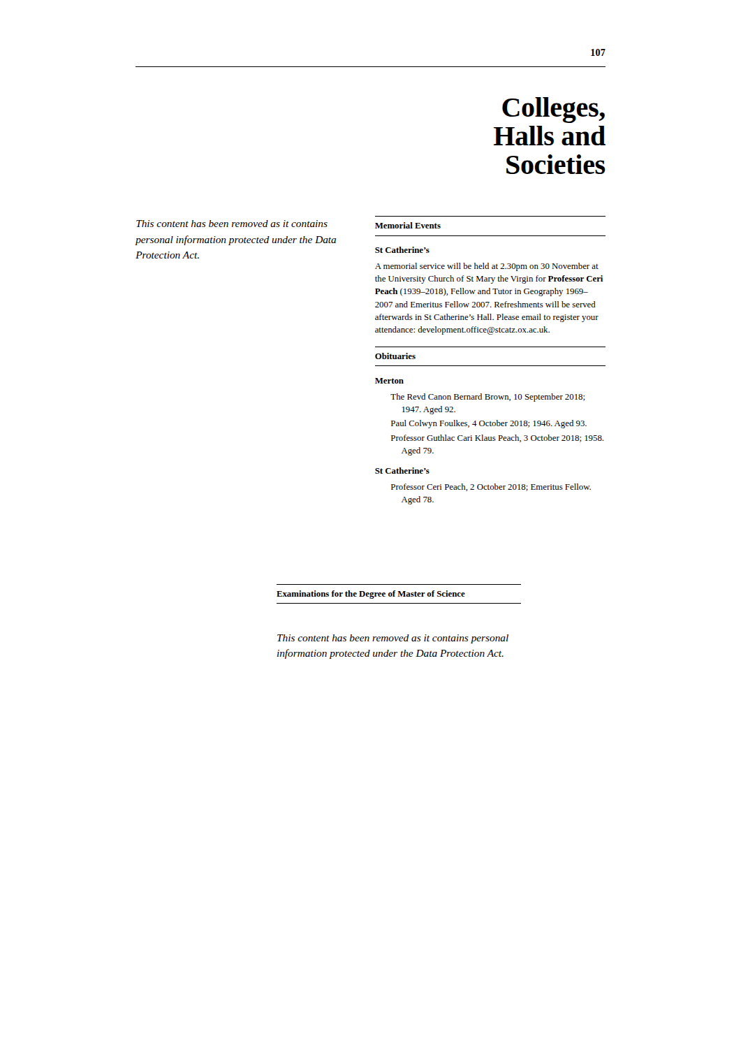107
Colleges,
Halls and
Societies
This content has been removed as it contains personal information protected under the Data Protection Act.
Memorial Events
St Catherine’s
A memorial service will be held at 2.30pm on 30 November at the University Church of St Mary the Virgin for Professor Ceri Peach (1939–2018), Fellow and Tutor in Geography 1969–2007 and Emeritus Fellow 2007. Refreshments will be served afterwards in St Catherine’s Hall. Please email to register your attendance: development.office@stcatz.ox.ac.uk.
Obituaries
Merton
The Revd Canon Bernard Brown, 10 September 2018; 1947. Aged 92.
Paul Colwyn Foulkes, 4 October 2018; 1946. Aged 93.
Professor Guthlac Cari Klaus Peach, 3 October 2018; 1958. Aged 79.
St Catherine’s
Professor Ceri Peach, 2 October 2018; Emeritus Fellow. Aged 78.
Examinations for the Degree of Master of Science
This content has been removed as it contains personal information protected under the Data Protection Act.